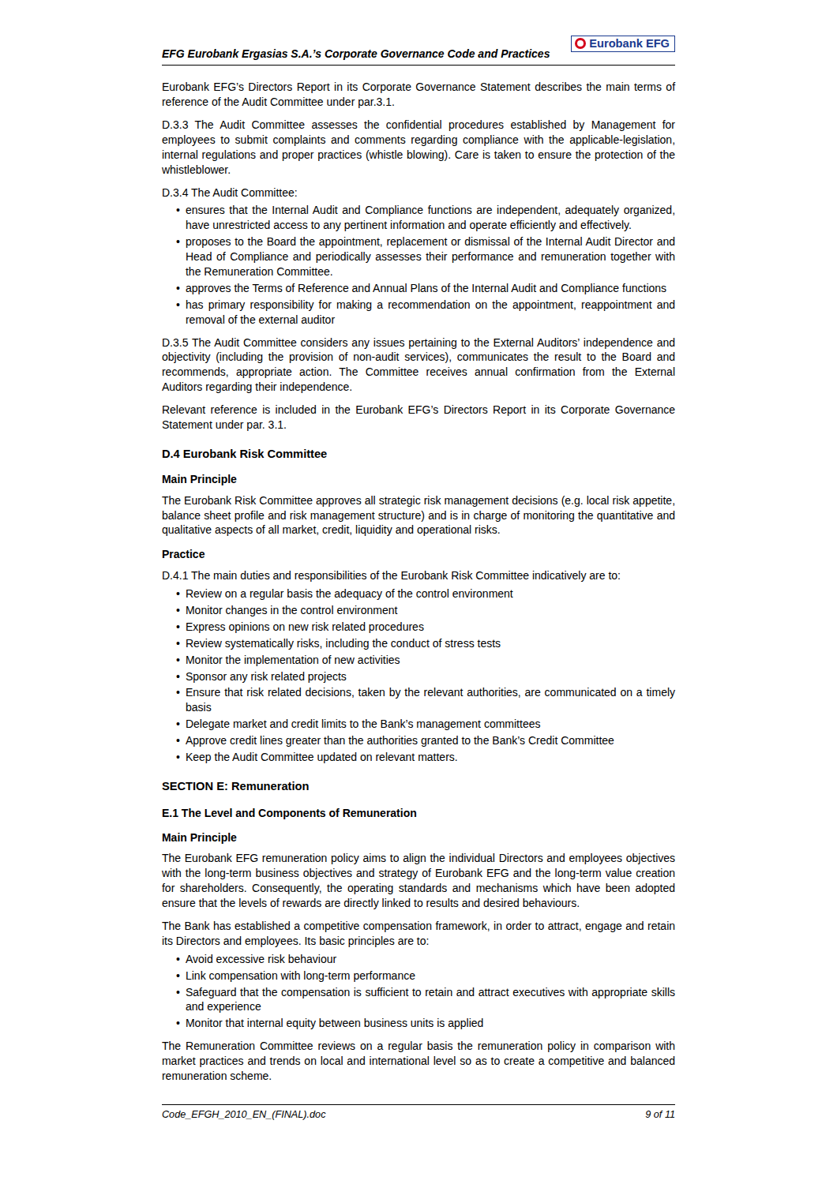EFG Eurobank Ergasias S.A.’s Corporate Governance Code and Practices
Eurobank EFG
Eurobank EFG’s Directors Report in its Corporate Governance Statement describes the main terms of reference of the Audit Committee under par.3.1.
D.3.3 The Audit Committee assesses the confidential procedures established by Management for employees to submit complaints and comments regarding compliance with the applicable-legislation, internal regulations and proper practices (whistle blowing). Care is taken to ensure the protection of the whistleblower.
D.3.4 The Audit Committee:
ensures that the Internal Audit and Compliance functions are independent, adequately organized, have unrestricted access to any pertinent information and operate efficiently and effectively.
proposes to the Board the appointment, replacement or dismissal of the Internal Audit Director and Head of Compliance and periodically assesses their performance and remuneration together with the Remuneration Committee.
approves the Terms of Reference and Annual Plans of the Internal Audit and Compliance functions
has primary responsibility for making a recommendation on the appointment, reappointment and removal of the external auditor
D.3.5 The Audit Committee considers any issues pertaining to the External Auditors’ independence and objectivity (including the provision of non-audit services), communicates the result to the Board and recommends, appropriate action. The Committee receives annual confirmation from the External Auditors regarding their independence.
Relevant reference is included in the Eurobank EFG’s Directors Report in its Corporate Governance Statement under par. 3.1.
D.4 Eurobank Risk Committee
Main Principle
The Eurobank Risk Committee approves all strategic risk management decisions (e.g. local risk appetite, balance sheet profile and risk management structure) and is in charge of monitoring the quantitative and qualitative aspects of all market, credit, liquidity and operational risks.
Practice
D.4.1 The main duties and responsibilities of the Eurobank Risk Committee indicatively are to:
Review on a regular basis the adequacy of the control environment
Monitor changes in the control environment
Express opinions on new risk related procedures
Review systematically risks, including the conduct of stress tests
Monitor the implementation of new activities
Sponsor any risk related projects
Ensure that risk related decisions, taken by the relevant authorities, are communicated on a timely basis
Delegate market and credit limits to the Bank’s management committees
Approve credit lines greater than the authorities granted to the Bank’s Credit Committee
Keep the Audit Committee updated on relevant matters.
SECTION E: Remuneration
E.1 The Level and Components of Remuneration
Main Principle
The Eurobank EFG remuneration policy aims to align the individual Directors and employees objectives with the long-term business objectives and strategy of Eurobank EFG and the long-term value creation for shareholders. Consequently, the operating standards and mechanisms which have been adopted ensure that the levels of rewards are directly linked to results and desired behaviours.
The Bank has established a competitive compensation framework, in order to attract, engage and retain its Directors and employees. Its basic principles are to:
Avoid excessive risk behaviour
Link compensation with long-term performance
Safeguard that the compensation is sufficient to retain and attract executives with appropriate skills and experience
Monitor that internal equity between business units is applied
The Remuneration Committee reviews on a regular basis the remuneration policy in comparison with market practices and trends on local and international level so as to create a competitive and balanced remuneration scheme.
Code_EFGH_2010_EN_(FINAL).doc
9 of 11